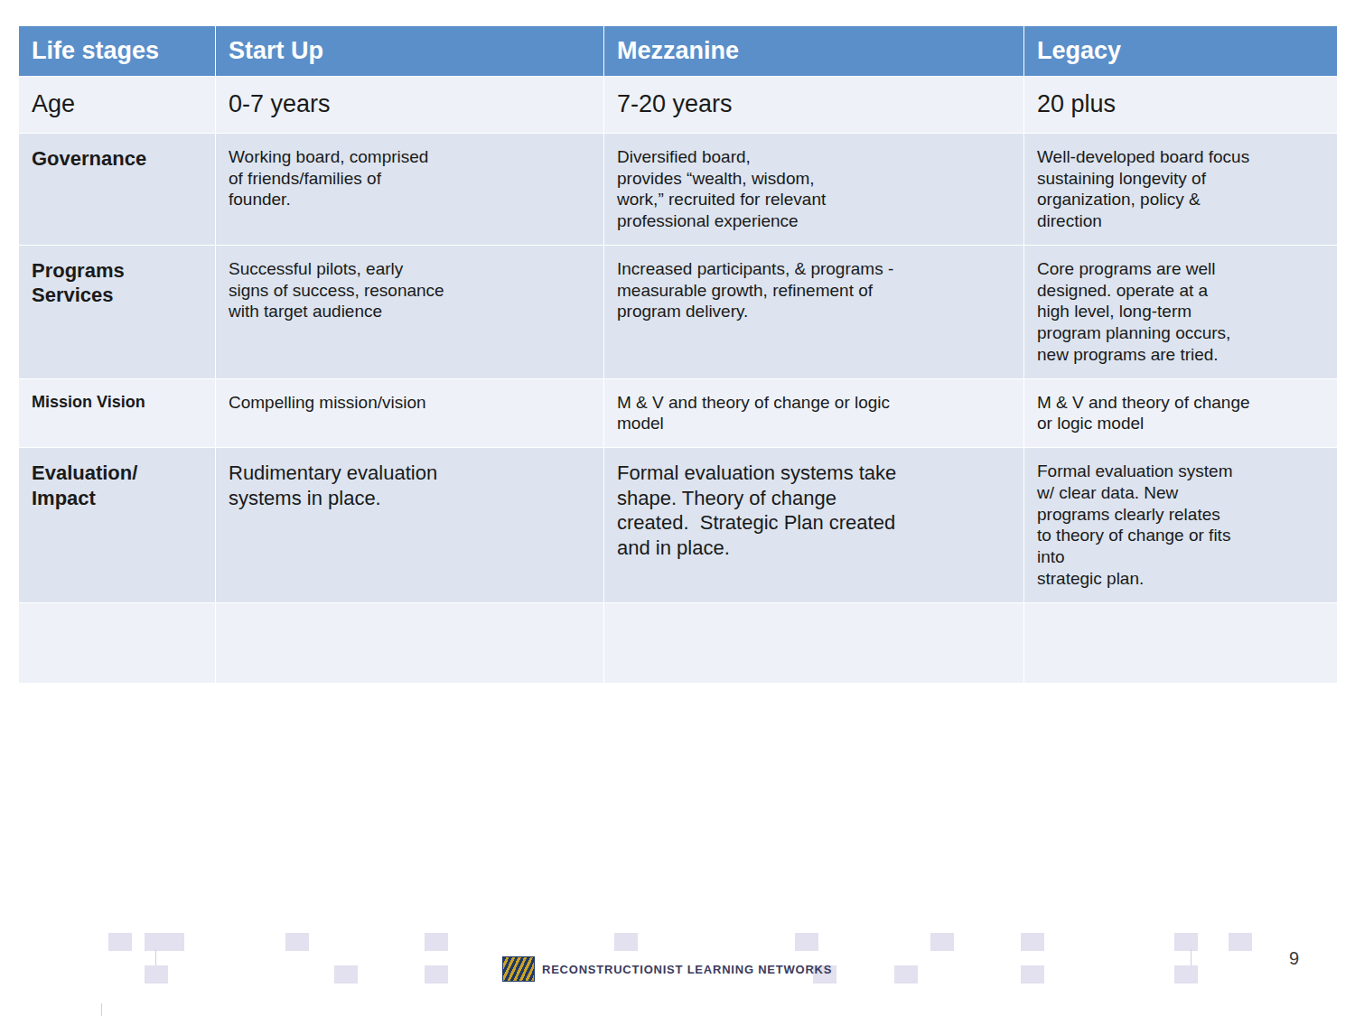| Life stages | Start Up | Mezzanine | Legacy |
| --- | --- | --- | --- |
| Age | 0-7 years | 7-20 years | 20 plus |
| Governance | Working board, comprised of friends/families of founder. | Diversified board, provides “wealth, wisdom, work,” recruited for relevant professional experience | Well-developed board focus sustaining longevity of organization, policy & direction |
| Programs Services | Successful pilots, early signs of success, resonance with target audience | Increased participants, & programs - measurable growth, refinement of program delivery. | Core programs are well designed. operate at a high level, long-term program planning occurs, new programs are tried. |
| Mission Vision | Compelling mission/vision | M & V and theory of change or logic model | M & V and theory of change or logic model |
| Evaluation/ Impact | Rudimentary evaluation systems in place. | Formal evaluation systems take shape. Theory of change created. Strategic Plan created and in place. | Formal evaluation system w/ clear data. New programs clearly relates to theory of change or fits into strategic plan. |
RECONSTRUCTIONIST LEARNING NETWORKS
9